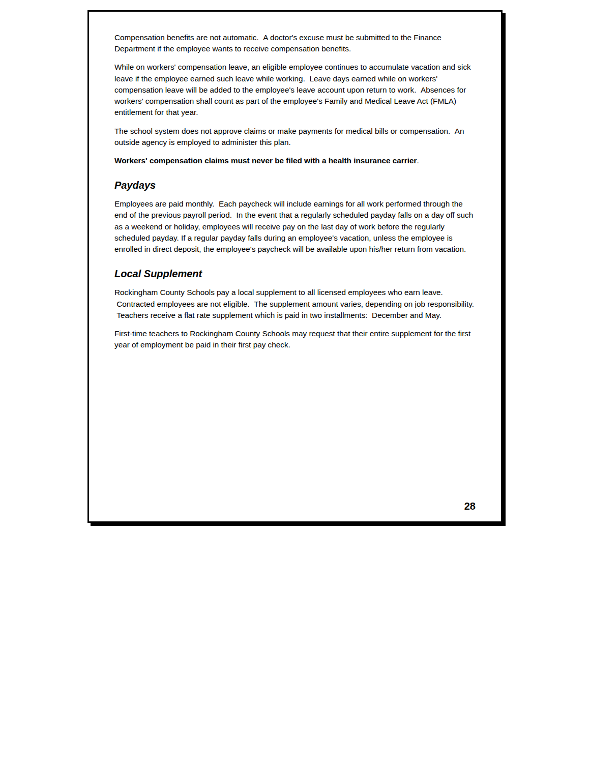Compensation benefits are not automatic. A doctor's excuse must be submitted to the Finance Department if the employee wants to receive compensation benefits.
While on workers' compensation leave, an eligible employee continues to accumulate vacation and sick leave if the employee earned such leave while working. Leave days earned while on workers' compensation leave will be added to the employee's leave account upon return to work. Absences for workers' compensation shall count as part of the employee's Family and Medical Leave Act (FMLA) entitlement for that year.
The school system does not approve claims or make payments for medical bills or compensation. An outside agency is employed to administer this plan.
Workers' compensation claims must never be filed with a health insurance carrier.
Paydays
Employees are paid monthly. Each paycheck will include earnings for all work performed through the end of the previous payroll period. In the event that a regularly scheduled payday falls on a day off such as a weekend or holiday, employees will receive pay on the last day of work before the regularly scheduled payday. If a regular payday falls during an employee's vacation, unless the employee is enrolled in direct deposit, the employee's paycheck will be available upon his/her return from vacation.
Local Supplement
Rockingham County Schools pay a local supplement to all licensed employees who earn leave. Contracted employees are not eligible. The supplement amount varies, depending on job responsibility. Teachers receive a flat rate supplement which is paid in two installments: December and May.
First-time teachers to Rockingham County Schools may request that their entire supplement for the first year of employment be paid in their first pay check.
28